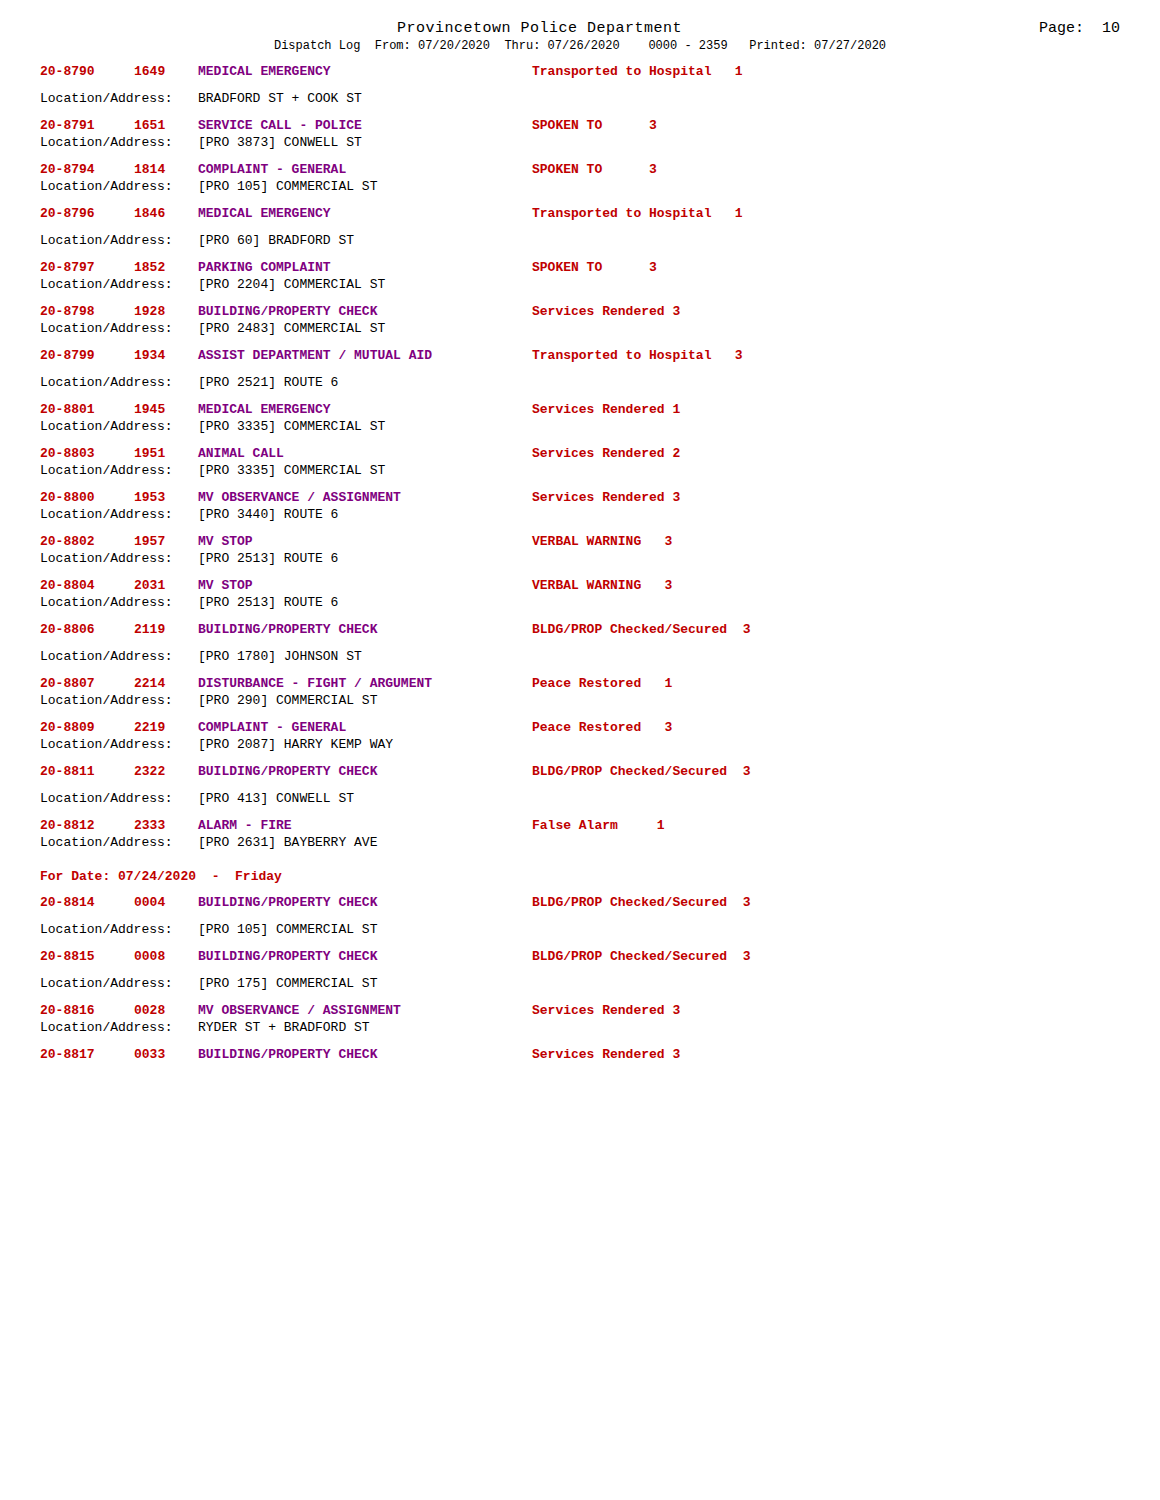Page: 10
Provincetown Police Department
Dispatch Log From: 07/20/2020 Thru: 07/26/2020 0000 - 2359 Printed: 07/27/2020
| 20-8790 | 1649 | MEDICAL EMERGENCY | Transported to Hospital 1 |
| Location/Address: | BRADFORD ST + COOK ST |
| 20-8791 | 1651 | SERVICE CALL - POLICE | SPOKEN TO 3 |
| Location/Address: | [PRO 3873] CONWELL ST |
| 20-8794 | 1814 | COMPLAINT - GENERAL | SPOKEN TO 3 |
| Location/Address: | [PRO 105] COMMERCIAL ST |
| 20-8796 | 1846 | MEDICAL EMERGENCY | Transported to Hospital 1 |
| Location/Address: | [PRO 60] BRADFORD ST |
| 20-8797 | 1852 | PARKING COMPLAINT | SPOKEN TO 3 |
| Location/Address: | [PRO 2204] COMMERCIAL ST |
| 20-8798 | 1928 | BUILDING/PROPERTY CHECK | Services Rendered 3 |
| Location/Address: | [PRO 2483] COMMERCIAL ST |
| 20-8799 | 1934 | ASSIST DEPARTMENT / MUTUAL AID | Transported to Hospital 3 |
| Location/Address: | [PRO 2521] ROUTE 6 |
| 20-8801 | 1945 | MEDICAL EMERGENCY | Services Rendered 1 |
| Location/Address: | [PRO 3335] COMMERCIAL ST |
| 20-8803 | 1951 | ANIMAL CALL | Services Rendered 2 |
| Location/Address: | [PRO 3335] COMMERCIAL ST |
| 20-8800 | 1953 | MV OBSERVANCE / ASSIGNMENT | Services Rendered 3 |
| Location/Address: | [PRO 3440] ROUTE 6 |
| 20-8802 | 1957 | MV STOP | VERBAL WARNING 3 |
| Location/Address: | [PRO 2513] ROUTE 6 |
| 20-8804 | 2031 | MV STOP | VERBAL WARNING 3 |
| Location/Address: | [PRO 2513] ROUTE 6 |
| 20-8806 | 2119 | BUILDING/PROPERTY CHECK | BLDG/PROP Checked/Secured 3 |
| Location/Address: | [PRO 1780] JOHNSON ST |
| 20-8807 | 2214 | DISTURBANCE - FIGHT / ARGUMENT | Peace Restored 1 |
| Location/Address: | [PRO 290] COMMERCIAL ST |
| 20-8809 | 2219 | COMPLAINT - GENERAL | Peace Restored 3 |
| Location/Address: | [PRO 2087] HARRY KEMP WAY |
| 20-8811 | 2322 | BUILDING/PROPERTY CHECK | BLDG/PROP Checked/Secured 3 |
| Location/Address: | [PRO 413] CONWELL ST |
| 20-8812 | 2333 | ALARM - FIRE | False Alarm 1 |
| Location/Address: | [PRO 2631] BAYBERRY AVE |
For Date: 07/24/2020 - Friday
| 20-8814 | 0004 | BUILDING/PROPERTY CHECK | BLDG/PROP Checked/Secured 3 |
| Location/Address: | [PRO 105] COMMERCIAL ST |
| 20-8815 | 0008 | BUILDING/PROPERTY CHECK | BLDG/PROP Checked/Secured 3 |
| Location/Address: | [PRO 175] COMMERCIAL ST |
| 20-8816 | 0028 | MV OBSERVANCE / ASSIGNMENT | Services Rendered 3 |
| Location/Address: | RYDER ST + BRADFORD ST |
| 20-8817 | 0033 | BUILDING/PROPERTY CHECK | Services Rendered 3 |